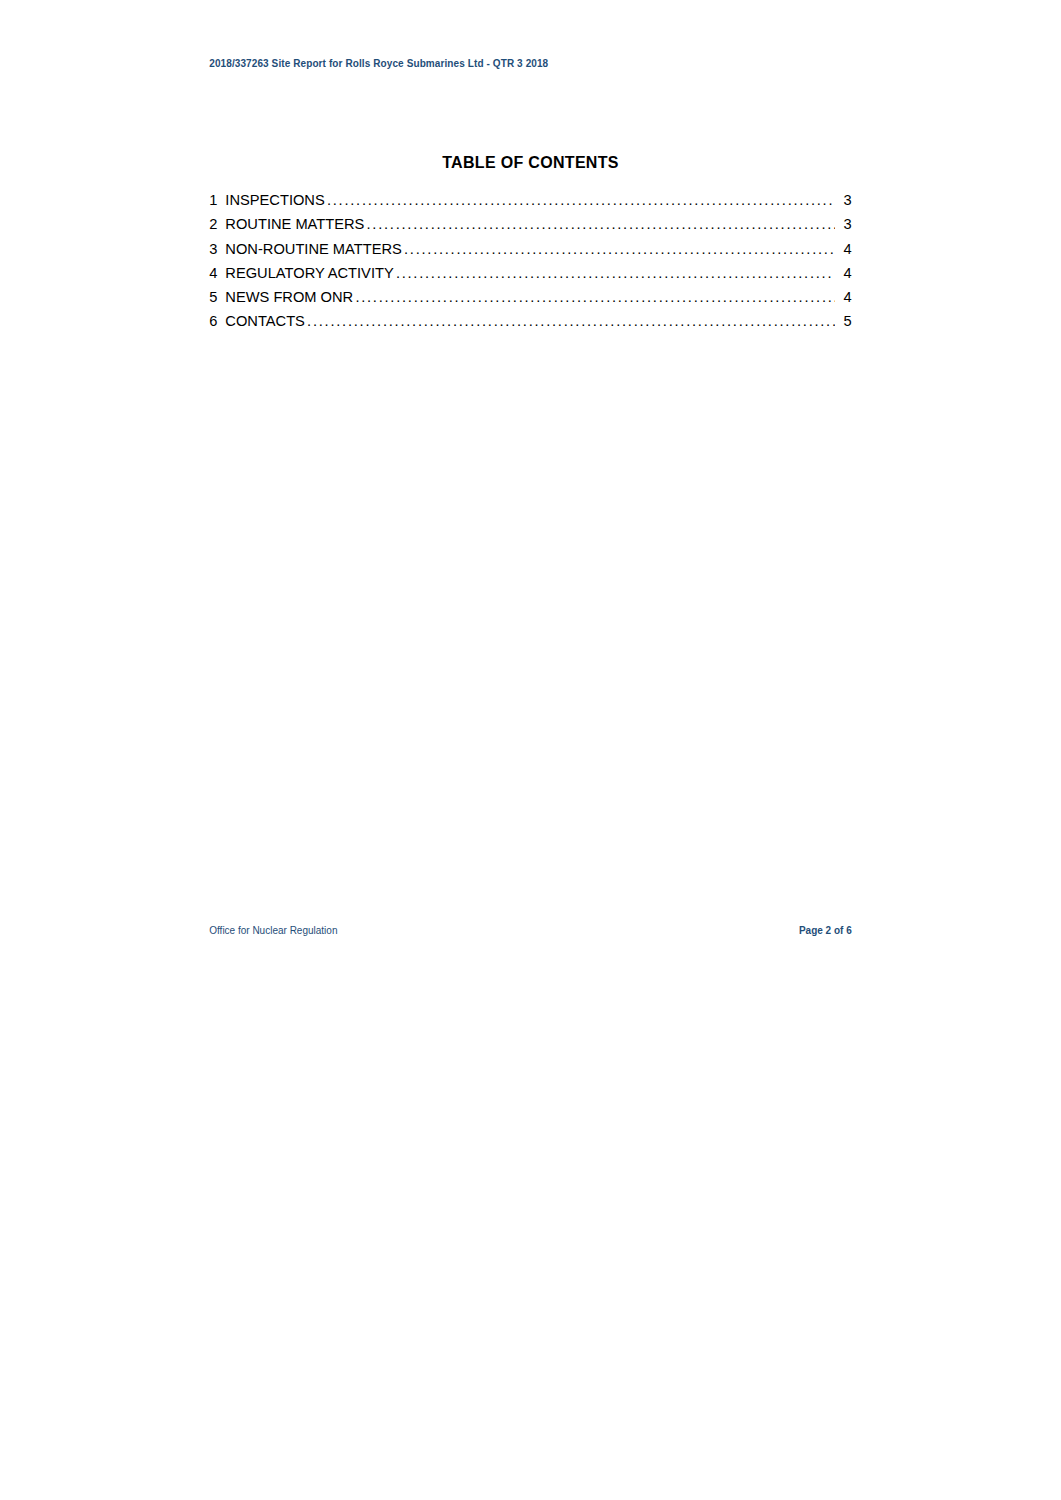2018/337263 Site Report for Rolls Royce Submarines Ltd - QTR 3 2018
Table of Contents
1 INSPECTIONS .................................................................................................. 3
2 ROUTINE MATTERS ..................................................................................... 3
3 NON-ROUTINE MATTERS .......................................................................... 4
4 REGULATORY ACTIVITY ........................................................................... 4
5 NEWS FROM ONR ....................................................................................... 4
6 CONTACTS ................................................................................................. 5
Office for Nuclear Regulation Page 2 of 6